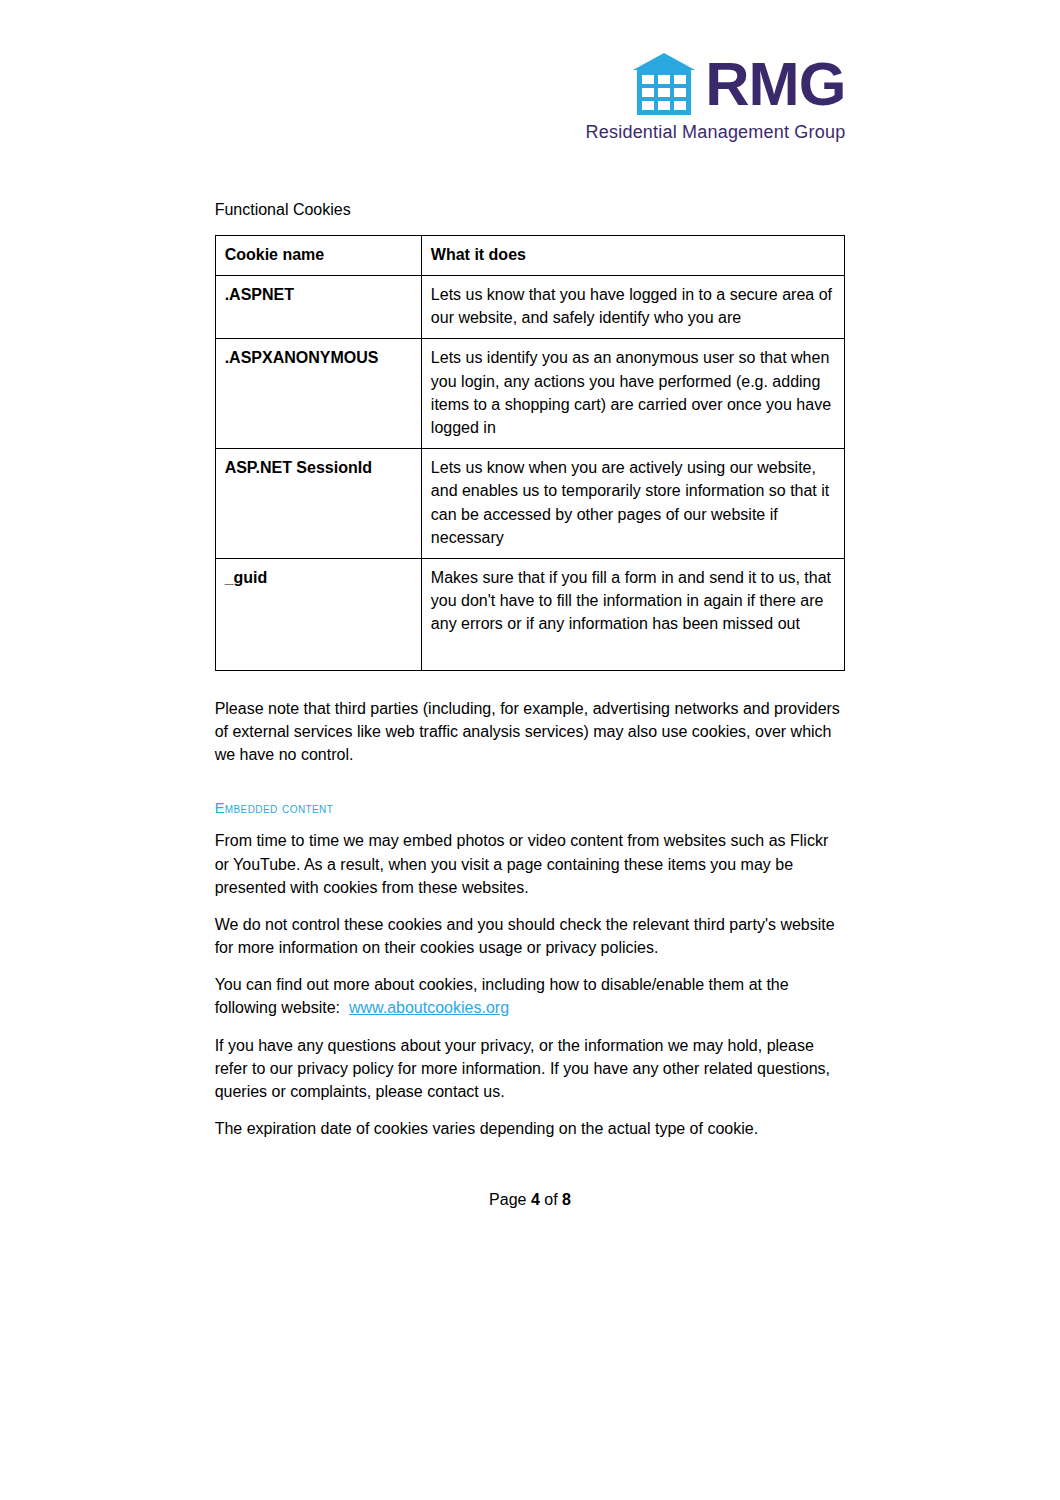RMG
Residential Management Group
Functional Cookies
| Cookie name | What it does |
| --- | --- |
| .ASPNET | Lets us know that you have logged in to a secure area of our website, and safely identify who you are |
| .ASPXANONYMOUS | Lets us identify you as an anonymous user so that when you login, any actions you have performed (e.g. adding items to a shopping cart) are carried over once you have logged in |
| ASP.NET SessionId | Lets us know when you are actively using our website, and enables us to temporarily store information so that it can be accessed by other pages of our website if necessary |
| _guid | Makes sure that if you fill a form in and send it to us, that you don't have to fill the information in again if there are any errors or if any information has been missed out |
Please note that third parties (including, for example, advertising networks and providers of external services like web traffic analysis services) may also use cookies, over which we have no control.
Embedded content
From time to time we may embed photos or video content from websites such as Flickr or YouTube. As a result, when you visit a page containing these items you may be presented with cookies from these websites.
We do not control these cookies and you should check the relevant third party's website for more information on their cookies usage or privacy policies.
You can find out more about cookies, including how to disable/enable them at the following website: www.aboutcookies.org
If you have any questions about your privacy, or the information we may hold, please refer to our privacy policy for more information. If you have any other related questions, queries or complaints, please contact us.
The expiration date of cookies varies depending on the actual type of cookie.
Page 4 of 8